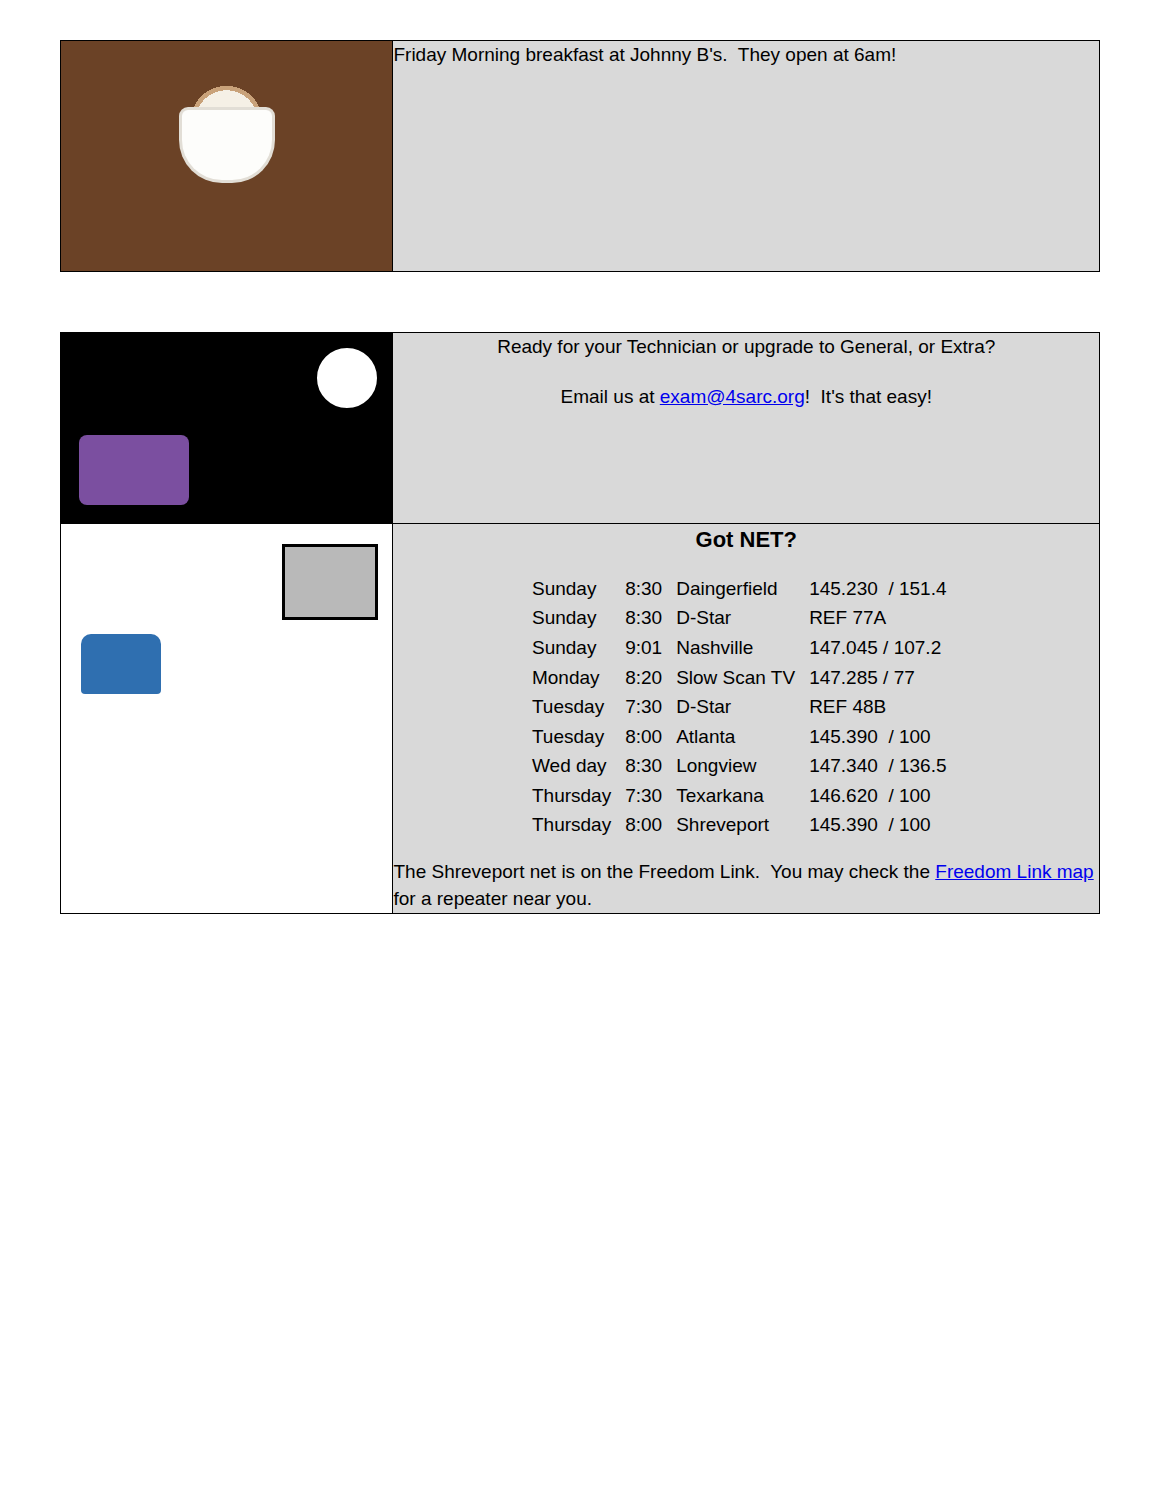| | Friday Morning breakfast at Johnny B's. They open at 6am! |
| | Ready for your Technician or upgrade to General, or Extra? Email us at exam@4sarc.org ! It's that easy! |
| | Got NET? / Sunday / 8:30 / Daingerfield / 145.230 / 151.4 / / Sunday / 8:30 / D-Star / REF 77A / / Sunday / 9:01 / Nashville / 147.045 / 107.2 / / Monday / 8:20 / Slow Scan TV / 147.285 / 77 / / Tuesday / 7:30 / D-Star / REF 48B / / Tuesday / 8:00 / Atlanta / 145.390 / 100 / / Wed day / 8:30 / Longview / 147.340 / 136.5 / / Thursday / 7:30 / Texarkana / 146.620 / 100 / / Thursday / 8:00 / Shreveport / 145.390 / 100 / The Shreveport net is on the Freedom Link. You may check the Freedom Link map for a repeater near you. |